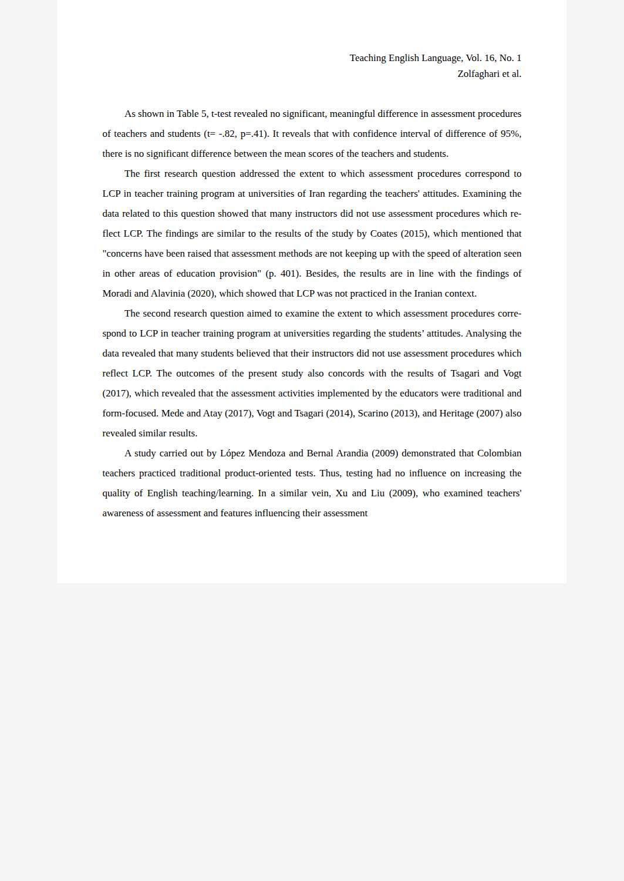Teaching English Language, Vol. 16, No. 1 Zolfaghari et al.
As shown in Table 5, t-test revealed no significant, meaningful difference in assessment procedures of teachers and students (t= -.82, p=.41). It reveals that with confidence interval of difference of 95%, there is no significant difference between the mean scores of the teachers and students.
The first research question addressed the extent to which assessment procedures correspond to LCP in teacher training program at universities of Iran regarding the teachers' attitudes. Examining the data related to this question showed that many instructors did not use assessment procedures which reflect LCP. The findings are similar to the results of the study by Coates (2015), which mentioned that "concerns have been raised that assessment methods are not keeping up with the speed of alteration seen in other areas of education provision" (p. 401). Besides, the results are in line with the findings of Moradi and Alavinia (2020), which showed that LCP was not practiced in the Iranian context.
The second research question aimed to examine the extent to which assessment procedures correspond to LCP in teacher training program at universities regarding the students’ attitudes. Analysing the data revealed that many students believed that their instructors did not use assessment procedures which reflect LCP. The outcomes of the present study also concords with the results of Tsagari and Vogt (2017), which revealed that the assessment activities implemented by the educators were traditional and form-focused. Mede and Atay (2017), Vogt and Tsagari (2014), Scarino (2013), and Heritage (2007) also revealed similar results.
A study carried out by López Mendoza and Bernal Arandia (2009) demonstrated that Colombian teachers practiced traditional product-oriented tests. Thus, testing had no influence on increasing the quality of English teaching/learning. In a similar vein, Xu and Liu (2009), who examined teachers' awareness of assessment and features influencing their assessment